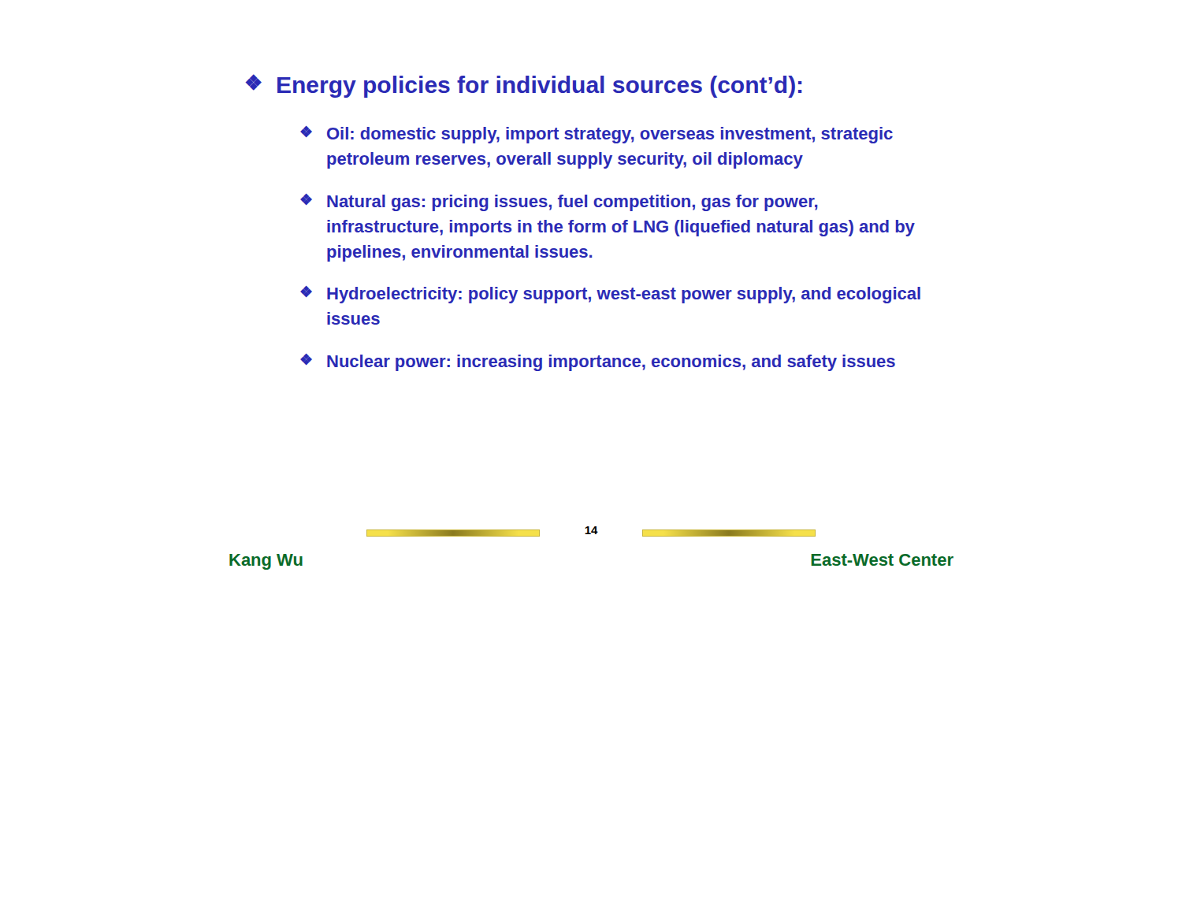Energy policies for individual sources (cont’d):
Oil: domestic supply, import strategy, overseas investment, strategic petroleum reserves, overall supply security, oil diplomacy
Natural gas: pricing issues, fuel competition, gas for power, infrastructure, imports in the form of LNG (liquefied natural gas) and by pipelines, environmental issues.
Hydroelectricity: policy support, west-east power supply, and ecological issues
Nuclear power: increasing importance, economics, and safety issues
14
Kang Wu
East-West Center